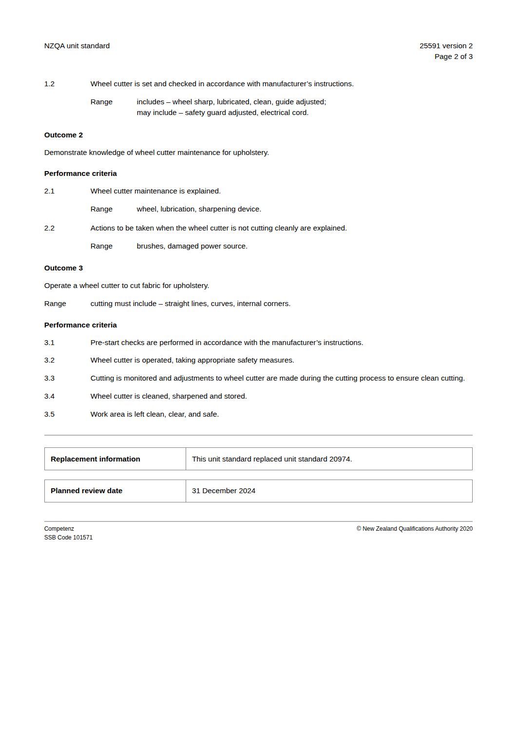NZQA unit standard
25591 version 2
Page 2 of 3
1.2
Wheel cutter is set and checked in accordance with manufacturer’s instructions.
Range
includes – wheel sharp, lubricated, clean, guide adjusted;
may include – safety guard adjusted, electrical cord.
Outcome 2
Demonstrate knowledge of wheel cutter maintenance for upholstery.
Performance criteria
2.1
Wheel cutter maintenance is explained.
Range
wheel, lubrication, sharpening device.
2.2
Actions to be taken when the wheel cutter is not cutting cleanly are explained.
Range
brushes, damaged power source.
Outcome 3
Operate a wheel cutter to cut fabric for upholstery.
Range
cutting must include – straight lines, curves, internal corners.
Performance criteria
3.1
Pre-start checks are performed in accordance with the manufacturer’s instructions.
3.2
Wheel cutter is operated, taking appropriate safety measures.
3.3
Cutting is monitored and adjustments to wheel cutter are made during the cutting process to ensure clean cutting.
3.4
Wheel cutter is cleaned, sharpened and stored.
3.5
Work area is left clean, clear, and safe.
| Replacement information | This unit standard replaced unit standard 20974. |
| Planned review date | 31 December 2024 |
Competenz
SSB Code 101571
© New Zealand Qualifications Authority 2020